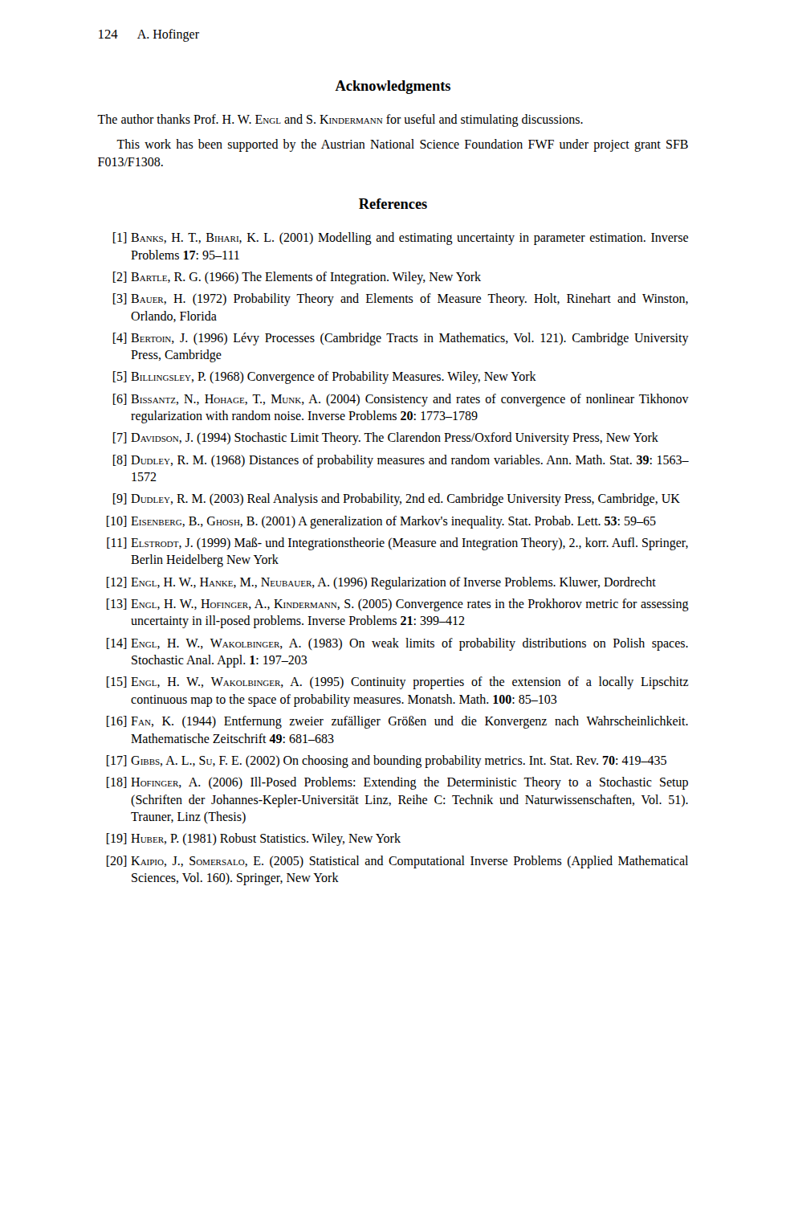124 A. Hofinger
Acknowledgments
The author thanks Prof. H. W. Engl and S. Kindermann for useful and stimulating discussions.
This work has been supported by the Austrian National Science Foundation FWF under project grant SFB F013/F1308.
References
[1] Banks, H. T., Bihari, K. L. (2001) Modelling and estimating uncertainty in parameter estimation. Inverse Problems 17: 95–111
[2] Bartle, R. G. (1966) The Elements of Integration. Wiley, New York
[3] Bauer, H. (1972) Probability Theory and Elements of Measure Theory. Holt, Rinehart and Winston, Orlando, Florida
[4] Bertoin, J. (1996) Lévy Processes (Cambridge Tracts in Mathematics, Vol. 121). Cambridge University Press, Cambridge
[5] Billingsley, P. (1968) Convergence of Probability Measures. Wiley, New York
[6] Bissantz, N., Hohage, T., Munk, A. (2004) Consistency and rates of convergence of nonlinear Tikhonov regularization with random noise. Inverse Problems 20: 1773–1789
[7] Davidson, J. (1994) Stochastic Limit Theory. The Clarendon Press/Oxford University Press, New York
[8] Dudley, R. M. (1968) Distances of probability measures and random variables. Ann. Math. Stat. 39: 1563–1572
[9] Dudley, R. M. (2003) Real Analysis and Probability, 2nd ed. Cambridge University Press, Cambridge, UK
[10] Eisenberg, B., Ghosh, B. (2001) A generalization of Markov's inequality. Stat. Probab. Lett. 53: 59–65
[11] Elstrodt, J. (1999) Maß- und Integrationstheorie (Measure and Integration Theory), 2., korr. Aufl. Springer, Berlin Heidelberg New York
[12] Engl, H. W., Hanke, M., Neubauer, A. (1996) Regularization of Inverse Problems. Kluwer, Dordrecht
[13] Engl, H. W., Hofinger, A., Kindermann, S. (2005) Convergence rates in the Prokhorov metric for assessing uncertainty in ill-posed problems. Inverse Problems 21: 399–412
[14] Engl, H. W., Wakolbinger, A. (1983) On weak limits of probability distributions on Polish spaces. Stochastic Anal. Appl. 1: 197–203
[15] Engl, H. W., Wakolbinger, A. (1995) Continuity properties of the extension of a locally Lipschitz continuous map to the space of probability measures. Monatsh. Math. 100: 85–103
[16] Fan, K. (1944) Entfernung zweier zufälliger Größen und die Konvergenz nach Wahrscheinlichkeit. Mathematische Zeitschrift 49: 681–683
[17] Gibbs, A. L., Su, F. E. (2002) On choosing and bounding probability metrics. Int. Stat. Rev. 70: 419–435
[18] Hofinger, A. (2006) Ill-Posed Problems: Extending the Deterministic Theory to a Stochastic Setup (Schriften der Johannes-Kepler-Universität Linz, Reihe C: Technik und Naturwissenschaften, Vol. 51). Trauner, Linz (Thesis)
[19] Huber, P. (1981) Robust Statistics. Wiley, New York
[20] Kaipio, J., Somersalo, E. (2005) Statistical and Computational Inverse Problems (Applied Mathematical Sciences, Vol. 160). Springer, New York